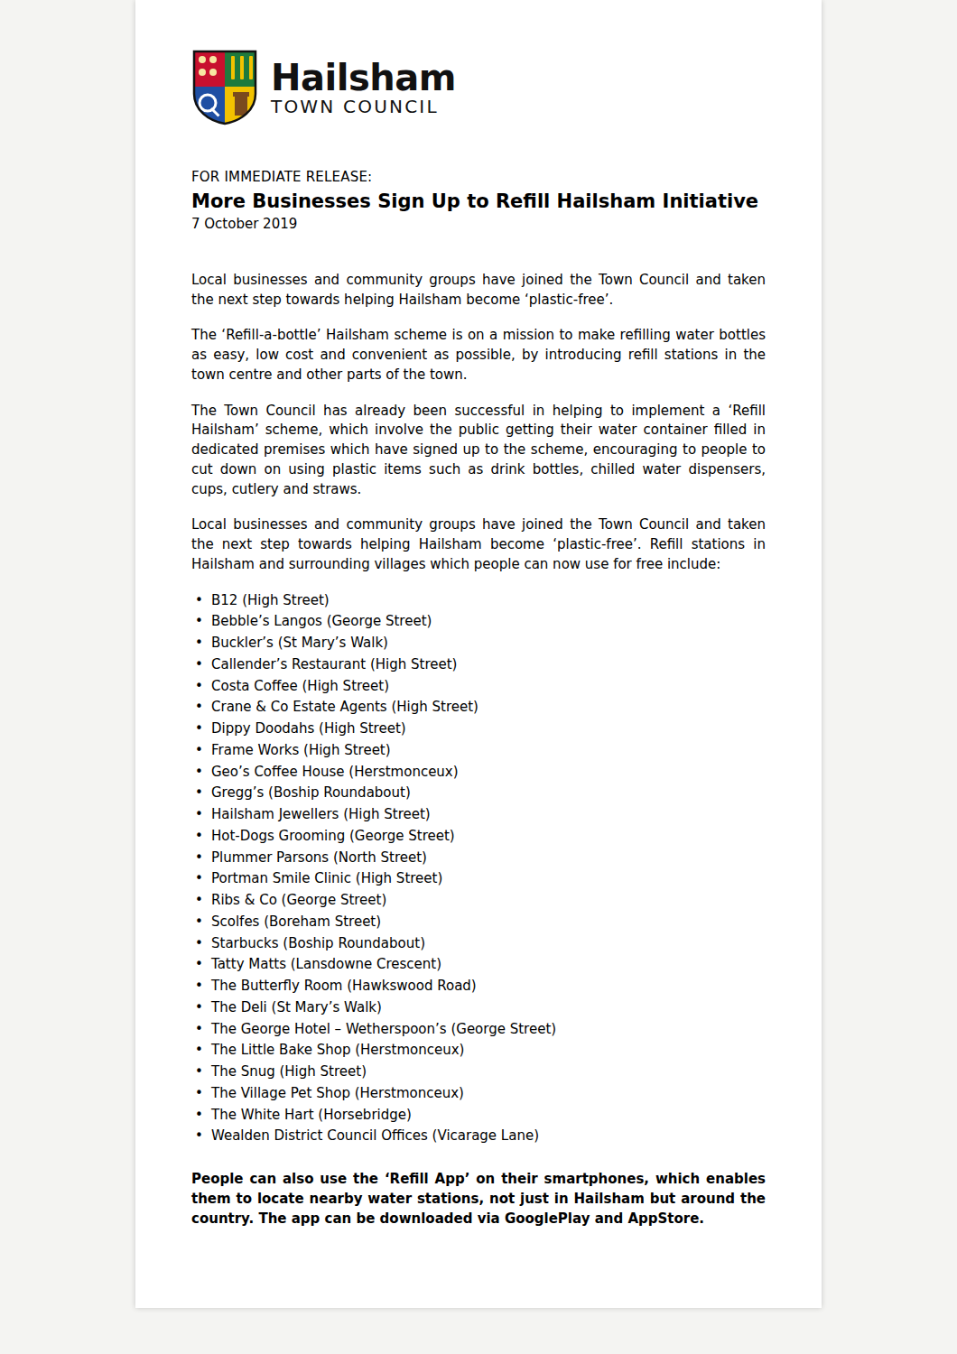Hailsham TOWN COUNCIL
FOR IMMEDIATE RELEASE:
More Businesses Sign Up to Refill Hailsham Initiative
7 October 2019
Local businesses and community groups have joined the Town Council and taken the next step towards helping Hailsham become ‘plastic-free’.
The ‘Refill-a-bottle’ Hailsham scheme is on a mission to make refilling water bottles as easy, low cost and convenient as possible, by introducing refill stations in the town centre and other parts of the town.
The Town Council has already been successful in helping to implement a ‘Refill Hailsham’ scheme, which involve the public getting their water container filled in dedicated premises which have signed up to the scheme, encouraging to people to cut down on using plastic items such as drink bottles, chilled water dispensers, cups, cutlery and straws.
Local businesses and community groups have joined the Town Council and taken the next step towards helping Hailsham become ‘plastic-free’. Refill stations in Hailsham and surrounding villages which people can now use for free include:
B12 (High Street)
Bebble’s Langos (George Street)
Buckler’s (St Mary’s Walk)
Callender’s Restaurant (High Street)
Costa Coffee (High Street)
Crane & Co Estate Agents (High Street)
Dippy Doodahs (High Street)
Frame Works (High Street)
Geo’s Coffee House (Herstmonceux)
Gregg’s (Boship Roundabout)
Hailsham Jewellers (High Street)
Hot-Dogs Grooming (George Street)
Plummer Parsons (North Street)
Portman Smile Clinic (High Street)
Ribs & Co (George Street)
Scolfes (Boreham Street)
Starbucks (Boship Roundabout)
Tatty Matts (Lansdowne Crescent)
The Butterfly Room (Hawkswood Road)
The Deli (St Mary’s Walk)
The George Hotel – Wetherspoon’s (George Street)
The Little Bake Shop (Herstmonceux)
The Snug (High Street)
The Village Pet Shop (Herstmonceux)
The White Hart (Horsebridge)
Wealden District Council Offices (Vicarage Lane)
People can also use the ‘Refill App’ on their smartphones, which enables them to locate nearby water stations, not just in Hailsham but around the country. The app can be downloaded via GooglePlay and AppStore.